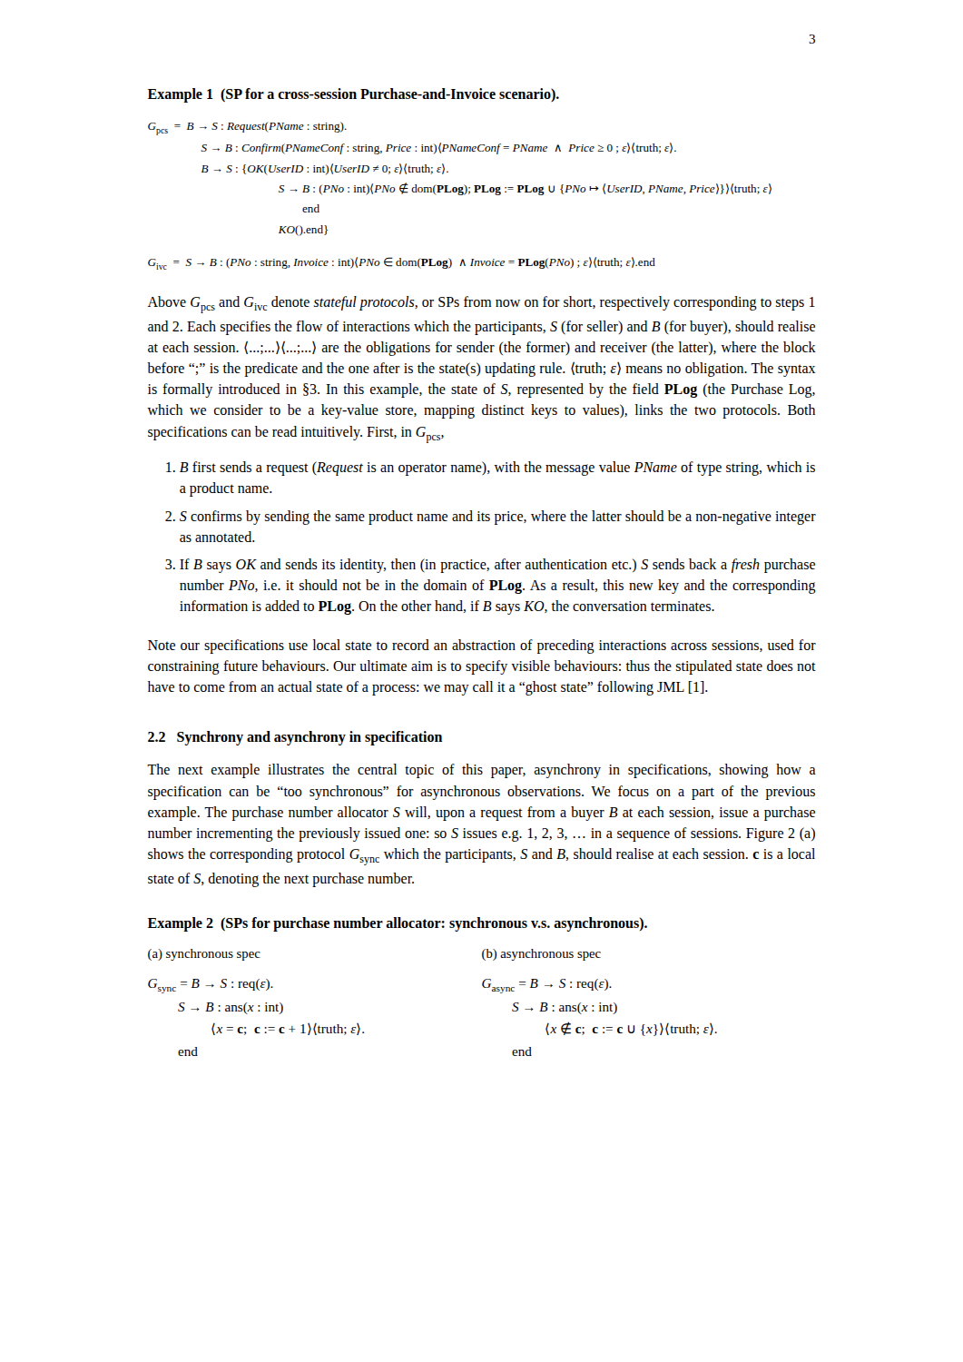3
Example 1 (SP for a cross-session Purchase-and-Invoice scenario).
Gpcs = B → S : Request(PName : string).
S → B : Confirm(PNameConf : string, Price : int)⟨PNameConf = PName ∧ Price ≥ 0 ; ε⟩⟨truth; ε⟩.
B → S : {OK(UserID : int)⟨UserID ≠ 0; ε⟩⟨truth; ε⟩.
S → B : (PNo : int)⟨PNo ∉ dom(PLog); PLog := PLog ∪ {PNo ↦ ⟨UserID, PName, Price⟩}⟩⟨truth; ε⟩
end
KO().end}
Givc = S → B : (PNo : string, Invoice : int)⟨PNo ∈ dom(PLog) ∧ Invoice = PLog(PNo) ; ε⟩⟨truth; ε⟩.end
Above Gpcs and Givc denote stateful protocols, or SPs from now on for short, respectively corresponding to steps 1 and 2. Each specifies the flow of interactions which the participants, S (for seller) and B (for buyer), should realise at each session. ⟨...;...⟩⟨...;...⟩ are the obligations for sender (the former) and receiver (the latter), where the block before “;” is the predicate and the one after is the state(s) updating rule. ⟨truth; ε⟩ means no obligation. The syntax is formally introduced in §3. In this example, the state of S, represented by the field PLog (the Purchase Log, which we consider to be a key-value store, mapping distinct keys to values), links the two protocols. Both specifications can be read intuitively. First, in Gpcs,
B first sends a request (Request is an operator name), with the message value PName of type string, which is a product name.
S confirms by sending the same product name and its price, where the latter should be a non-negative integer as annotated.
If B says OK and sends its identity, then (in practice, after authentication etc.) S sends back a fresh purchase number PNo, i.e. it should not be in the domain of PLog. As a result, this new key and the corresponding information is added to PLog. On the other hand, if B says KO, the conversation terminates.
Note our specifications use local state to record an abstraction of preceding interactions across sessions, used for constraining future behaviours. Our ultimate aim is to specify visible behaviours: thus the stipulated state does not have to come from an actual state of a process: we may call it a “ghost state” following JML [1].
2.2 Synchrony and asynchrony in specification
The next example illustrates the central topic of this paper, asynchrony in specifications, showing how a specification can be “too synchronous” for asynchronous observations. We focus on a part of the previous example. The purchase number allocator S will, upon a request from a buyer B at each session, issue a purchase number incrementing the previously issued one: so S issues e.g. 1, 2, 3, … in a sequence of sessions. Figure 2 (a) shows the corresponding protocol Gsync which the participants, S and B, should realise at each session. c is a local state of S, denoting the next purchase number.
Example 2 (SPs for purchase number allocator: synchronous v.s. asynchronous).
| (a) synchronous spec G sync = B → S : req( ε ). S → B : ans( x : int) ⟨ x = c ; c := c + 1⟩⟨truth; ε ⟩. end | (b) asynchronous spec G async = B → S : req( ε ). S → B : ans( x : int) ⟨ x ∉ c ; c := c ∪ { x }⟩⟨truth; ε ⟩. end |